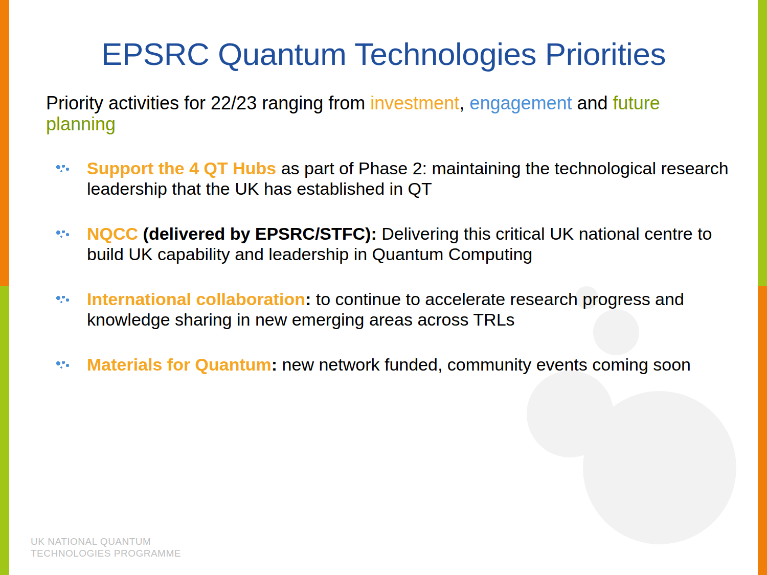EPSRC Quantum Technologies Priorities
Priority activities for 22/23 ranging from investment, engagement and future planning
Support the 4 QT Hubs as part of Phase 2: maintaining the technological research leadership that the UK has established in QT
NQCC (delivered by EPSRC/STFC): Delivering this critical UK national centre to build UK capability and leadership in Quantum Computing
International collaboration: to continue to accelerate research progress and knowledge sharing in new emerging areas across TRLs
Materials for Quantum: new network funded, community events coming soon
UK National Quantum
Technologies Programme